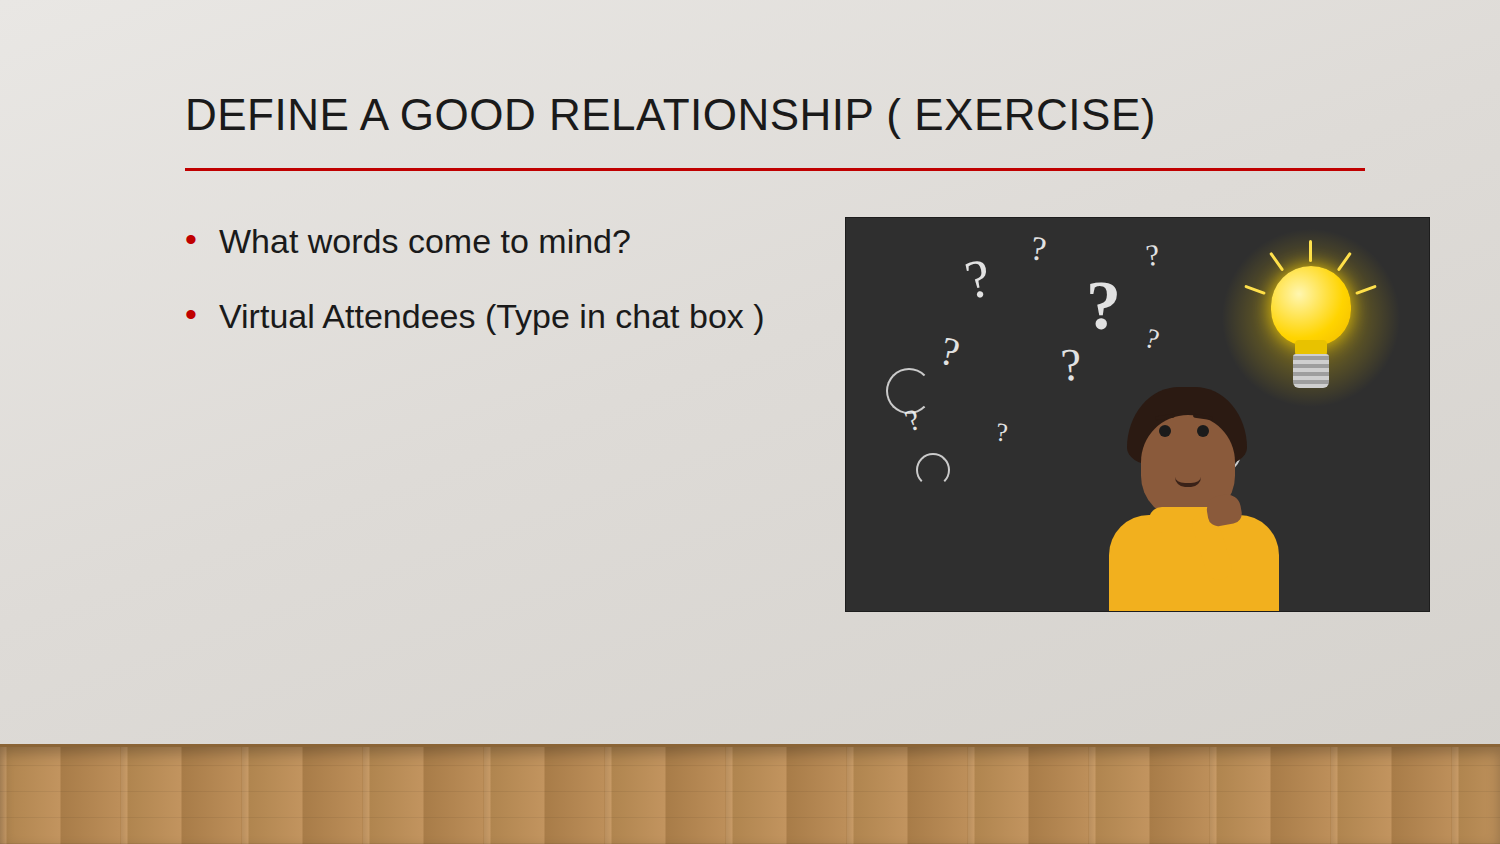Define a Good Relationship ( Exercise)
What words come to mind?
Virtual Attendees (Type in chat box )
? ? ? ? ? ? ? ? ? ?